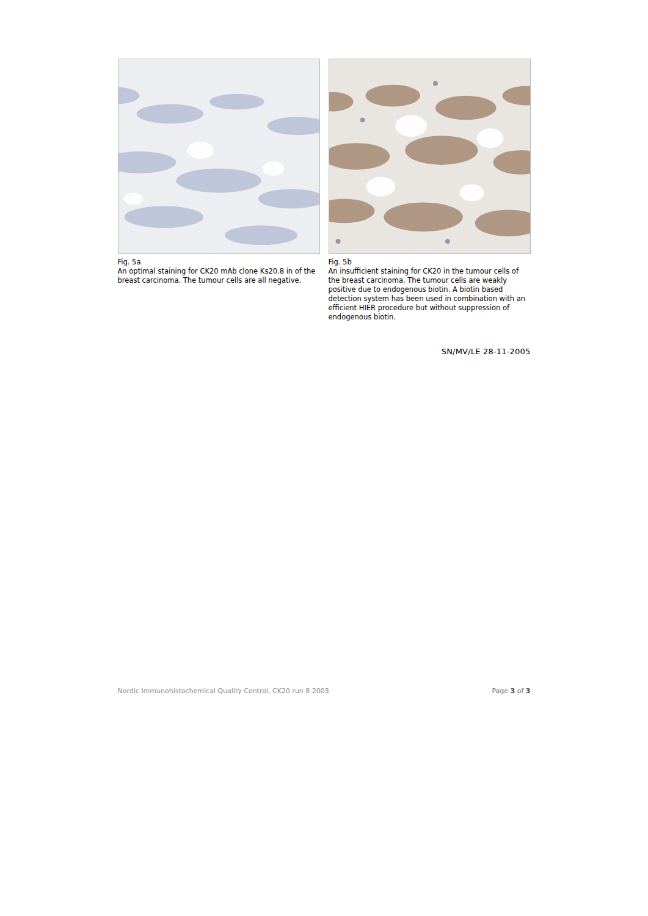Fig. 5a An optimal staining for CK20 mAb clone Ks20.8 in of the breast carcinoma. The tumour cells are all negative.
Fig. 5b An insufficient staining for CK20 in the tumour cells of the breast carcinoma. The tumour cells are weakly positive due to endogenous biotin. A biotin based detection system has been used in combination with an efficient HIER procedure but without suppression of endogenous biotin.
SN/MV/LE 28-11-2005
Nordic Immunohistochemical Quality Control, CK20 run 8 2003
Page 3 of 3